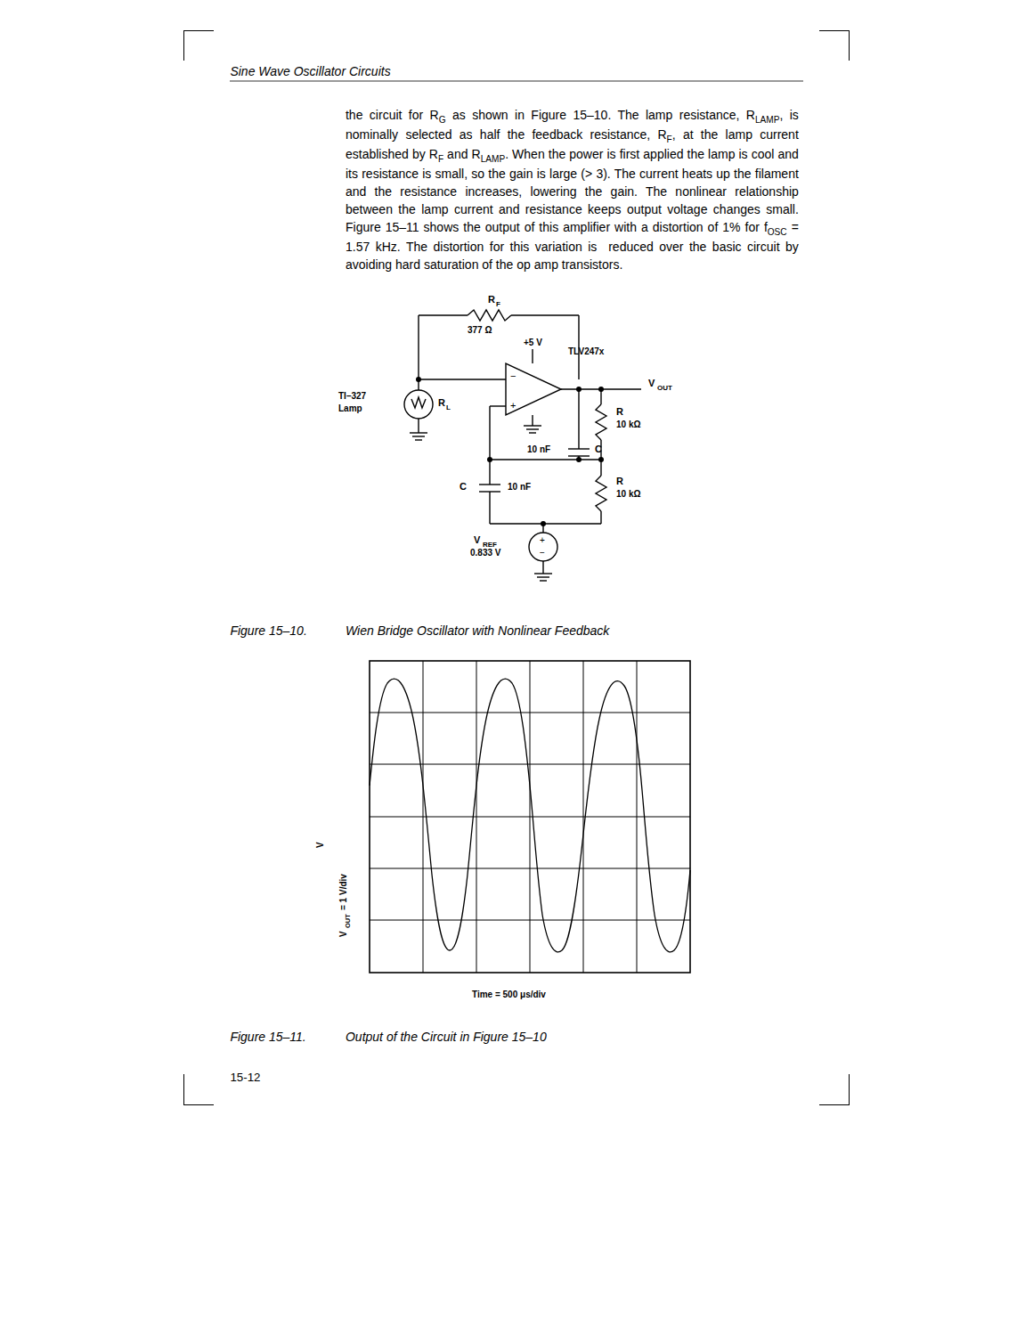Sine Wave Oscillator Circuits
the circuit for RG as shown in Figure 15–10. The lamp resistance, RLAMP, is nominally selected as half the feedback resistance, RF, at the lamp current established by RF and RLAMP. When the power is first applied the lamp is cool and its resistance is small, so the gain is large (> 3). The current heats up the filament and the resistance increases, lowering the gain. The nonlinear relationship between the lamp current and resistance keeps output voltage changes small. Figure 15–11 shows the output of this amplifier with a distortion of 1% for fOSC = 1.57 kHz. The distortion for this variation is reduced over the basic circuit by avoiding hard saturation of the op amp transistors.
R F 377 Ω +5 V − + V OUT TLV247x TI–327 Lamp R L R 10 kΩ C 10 nF C 10 nF R 10 kΩ + − V REF 0.833 V
Figure 15–10. Wien Bridge Oscillator with Nonlinear Feedback
V ​ V OUT = 1 V/div Time = 500 μs/div
Figure 15–11. Output of the Circuit in Figure 15–10
15-12